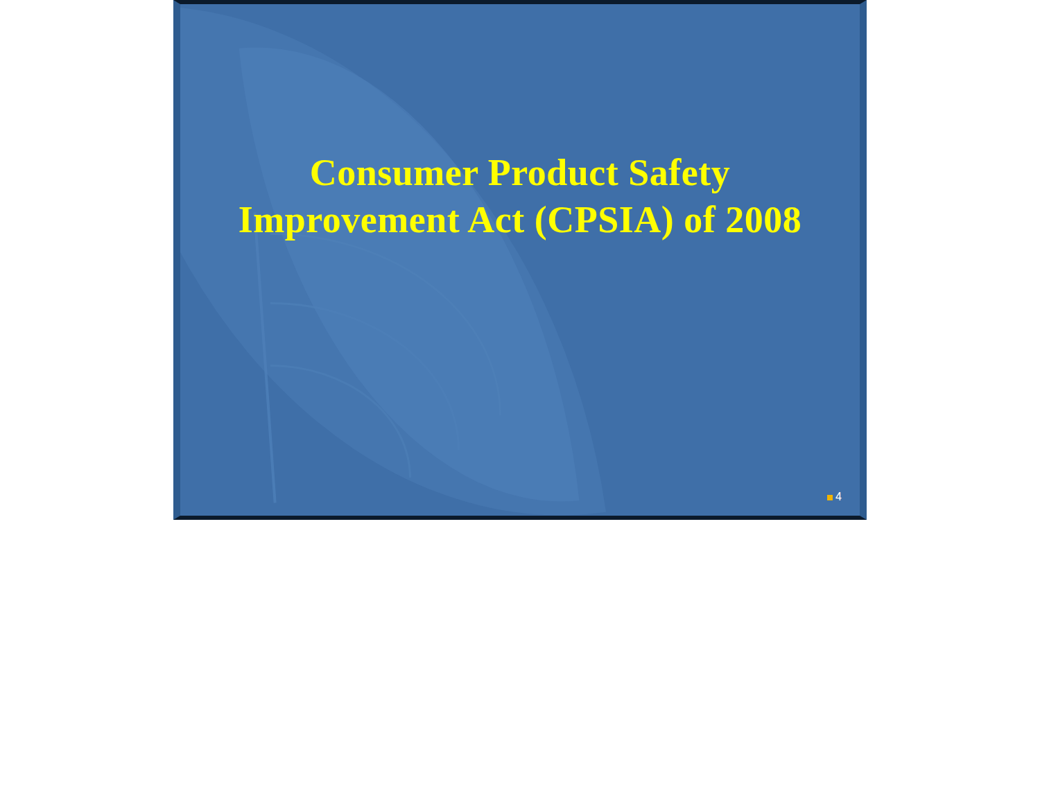Consumer Product Safety
Improvement Act (CPSIA) of 2008
4